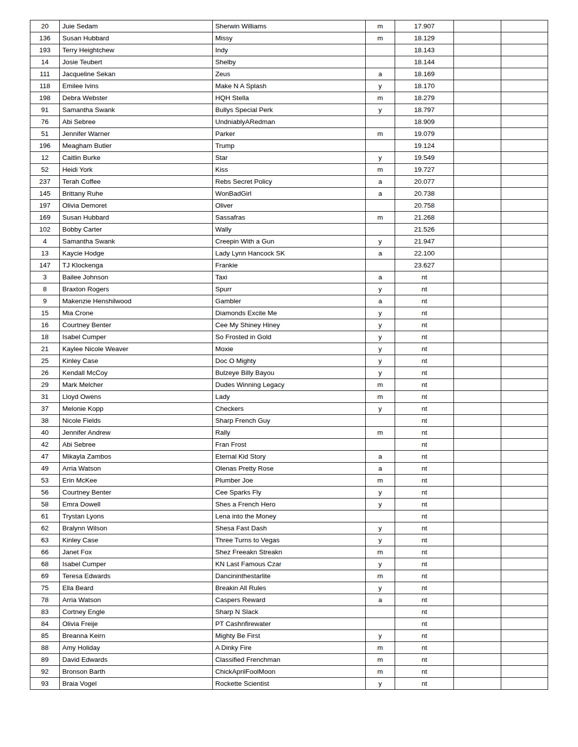| 20 | Juie Sedam | Sherwin Williams | m | 17.907 | | |
| 136 | Susan Hubbard | Missy | m | 18.129 | | |
| 193 | Terry Heightchew | Indy | | 18.143 | | |
| 14 | Josie Teubert | Shelby | | 18.144 | | |
| 111 | Jacqueline Sekan | Zeus | a | 18.169 | | |
| 118 | Emilee Ivins | Make N A Splash | y | 18.170 | | |
| 198 | Debra Webster | HQH Stella | m | 18.279 | | |
| 91 | Samantha Swank | Bullys Special Perk | y | 18.797 | | |
| 76 | Abi Sebree | UndniablyARedman | | 18.909 | | |
| 51 | Jennifer Warner | Parker | m | 19.079 | | |
| 196 | Meagham Butler | Trump | | 19.124 | | |
| 12 | Caitlin Burke | Star | y | 19.549 | | |
| 52 | Heidi York | Kiss | m | 19.727 | | |
| 237 | Terah Coffee | Rebs Secret Policy | a | 20.077 | | |
| 145 | Brittany Ruhe | WonBadGirl | a | 20.738 | | |
| 197 | Olivia Demoret | Oliver | | 20.758 | | |
| 169 | Susan Hubbard | Sassafras | m | 21.268 | | |
| 102 | Bobby Carter | Wally | | 21.526 | | |
| 4 | Samantha Swank | Creepin With a Gun | y | 21.947 | | |
| 13 | Kaycie Hodge | Lady Lynn Hancock SK | a | 22.100 | | |
| 147 | TJ Klockenga | Frankie | | 23.627 | | |
| 3 | Bailee Johnson | Taxi | a | nt | | |
| 8 | Braxton Rogers | Spurr | y | nt | | |
| 9 | Makenzie Henshilwood | Gambler | a | nt | | |
| 15 | Mia Crone | Diamonds Excite Me | y | nt | | |
| 16 | Courtney Benter | Cee My Shiney Hiney | y | nt | | |
| 18 | Isabel Cumper | So Frosted in Gold | y | nt | | |
| 21 | Kaylee Nicole Weaver | Moxie | y | nt | | |
| 25 | Kinley Case | Doc O Mighty | y | nt | | |
| 26 | Kendall McCoy | Bulzeye Billy Bayou | y | nt | | |
| 29 | Mark Melcher | Dudes Winning Legacy | m | nt | | |
| 31 | Lloyd Owens | Lady | m | nt | | |
| 37 | Melonie Kopp | Checkers | y | nt | | |
| 38 | Nicole Fields | Sharp French Guy | | nt | | |
| 40 | Jennifer Andrew | Rally | m | nt | | |
| 42 | Abi Sebree | Fran Frost | | nt | | |
| 47 | Mikayla Zambos | Eternal Kid Story | a | nt | | |
| 49 | Arria Watson | Olenas Pretty Rose | a | nt | | |
| 53 | Erin McKee | Plumber Joe | m | nt | | |
| 56 | Courtney Benter | Cee Sparks Fly | y | nt | | |
| 58 | Emra Dowell | Shes a French Hero | y | nt | | |
| 61 | Trystan Lyons | Lena into the Money | | nt | | |
| 62 | Bralynn Wilson | Shesa Fast Dash | y | nt | | |
| 63 | Kinley Case | Three Turns to Vegas | y | nt | | |
| 66 | Janet Fox | Shez Freeakn Streakn | m | nt | | |
| 68 | Isabel Cumper | KN Last Famous Czar | y | nt | | |
| 69 | Teresa Edwards | Dancininthestarlite | m | nt | | |
| 75 | Ella Beard | Breakin All Rules | y | nt | | |
| 78 | Arria Watson | Caspers Reward | a | nt | | |
| 83 | Cortney Engle | Sharp N Slack | | nt | | |
| 84 | Olivia Freije | PT Cashnfirewater | | nt | | |
| 85 | Breanna Keirn | Mighty Be First | y | nt | | |
| 88 | Amy Holiday | A Dinky Fire | m | nt | | |
| 89 | David Edwards | Classified Frenchman | m | nt | | |
| 92 | Bronson Barth | ChickAprilFoolMoon | m | nt | | |
| 93 | Braia Vogel | Rockette Scientist | y | nt | | |